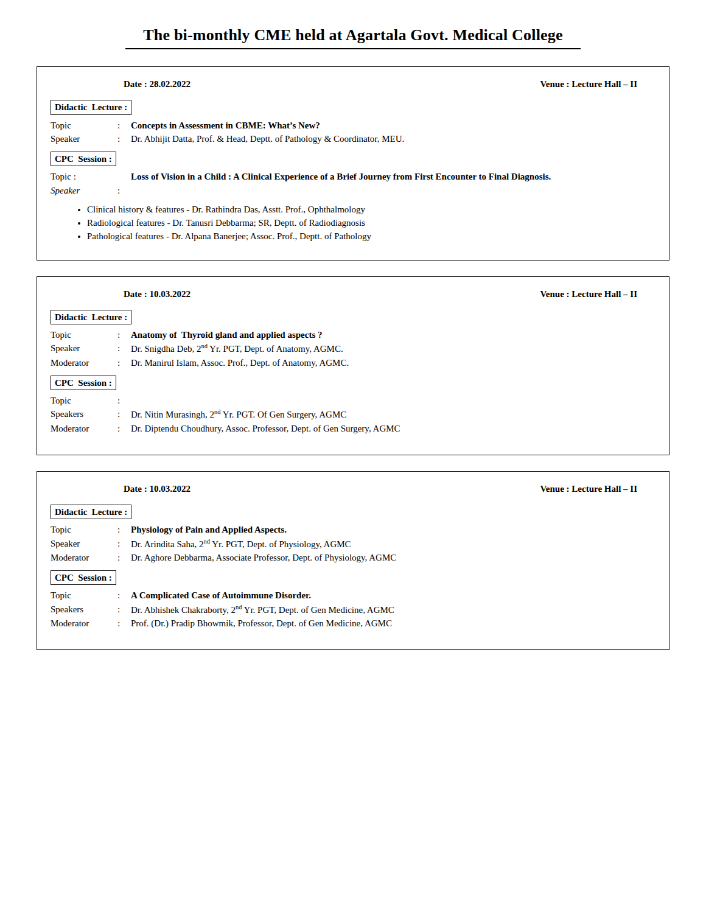The bi-monthly CME held at Agartala Govt. Medical College
Date : 28.02.2022 Venue : Lecture Hall – II
Didactic Lecture :
| Topic | : | Concepts in Assessment in CBME: What’s New? |
| Speaker | : | Dr. Abhijit Datta, Prof. & Head, Deptt. of Pathology & Coordinator, MEU. |
CPC Session :
| Topic : | | Loss of Vision in a Child : A Clinical Experience of a Brief Journey from First Encounter to Final Diagnosis. |
| Speaker | : | |
Clinical history & features - Dr. Rathindra Das, Asstt. Prof., Ophthalmology
Radiological features - Dr. Tanusri Debbarma; SR, Deptt. of Radiodiagnosis
Pathological features - Dr. Alpana Banerjee; Assoc. Prof., Deptt. of Pathology
Date : 10.03.2022 Venue : Lecture Hall – II
Didactic Lecture :
| Topic | : | Anatomy of Thyroid gland and applied aspects ? |
| Speaker | : | Dr. Snigdha Deb, 2 nd Yr. PGT, Dept. of Anatomy, AGMC. |
| Moderator | : | Dr. Manirul Islam, Assoc. Prof., Dept. of Anatomy, AGMC. |
CPC Session :
| Topic | : | |
| Speakers | : | Dr. Nitin Murasingh, 2 nd Yr. PGT. Of Gen Surgery, AGMC |
| Moderator | : | Dr. Diptendu Choudhury, Assoc. Professor, Dept. of Gen Surgery, AGMC |
Date : 10.03.2022 Venue : Lecture Hall – II
Didactic Lecture :
| Topic | : | Physiology of Pain and Applied Aspects. |
| Speaker | : | Dr. Arindita Saha, 2 nd Yr. PGT, Dept. of Physiology, AGMC |
| Moderator | : | Dr. Aghore Debbarma, Associate Professor, Dept. of Physiology, AGMC |
CPC Session :
| Topic | : | A Complicated Case of Autoimmune Disorder. |
| Speakers | : | Dr. Abhishek Chakraborty, 2 nd Yr. PGT, Dept. of Gen Medicine, AGMC |
| Moderator | : | Prof. (Dr.) Pradip Bhowmik, Professor, Dept. of Gen Medicine, AGMC |